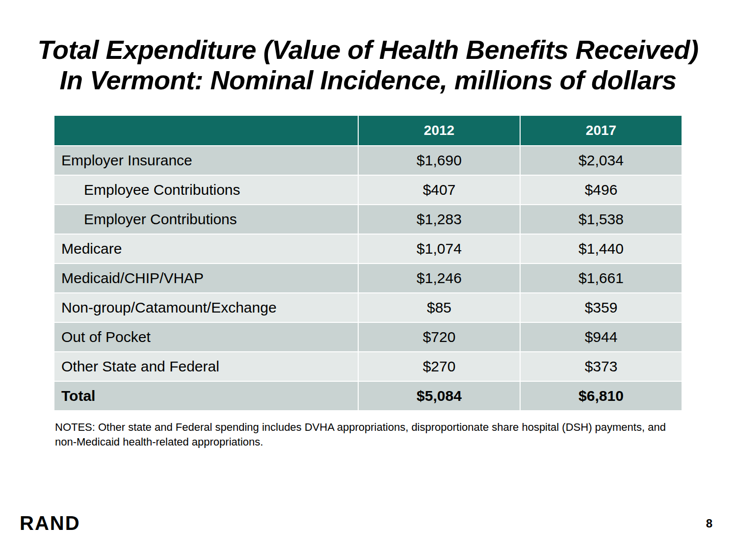Total Expenditure (Value of Health Benefits Received) In Vermont: Nominal Incidence, millions of dollars
| | 2012 | 2017 |
| --- | --- | --- |
| Employer Insurance | $1,690 | $2,034 |
| Employee Contributions | $407 | $496 |
| Employer Contributions | $1,283 | $1,538 |
| Medicare | $1,074 | $1,440 |
| Medicaid/CHIP/VHAP | $1,246 | $1,661 |
| Non-group/Catamount/Exchange | $85 | $359 |
| Out of Pocket | $720 | $944 |
| Other State and Federal | $270 | $373 |
| Total | $5,084 | $6,810 |
NOTES: Other state and Federal spending includes DVHA appropriations, disproportionate share hospital (DSH) payments, and non-Medicaid health-related appropriations.
RAND
8